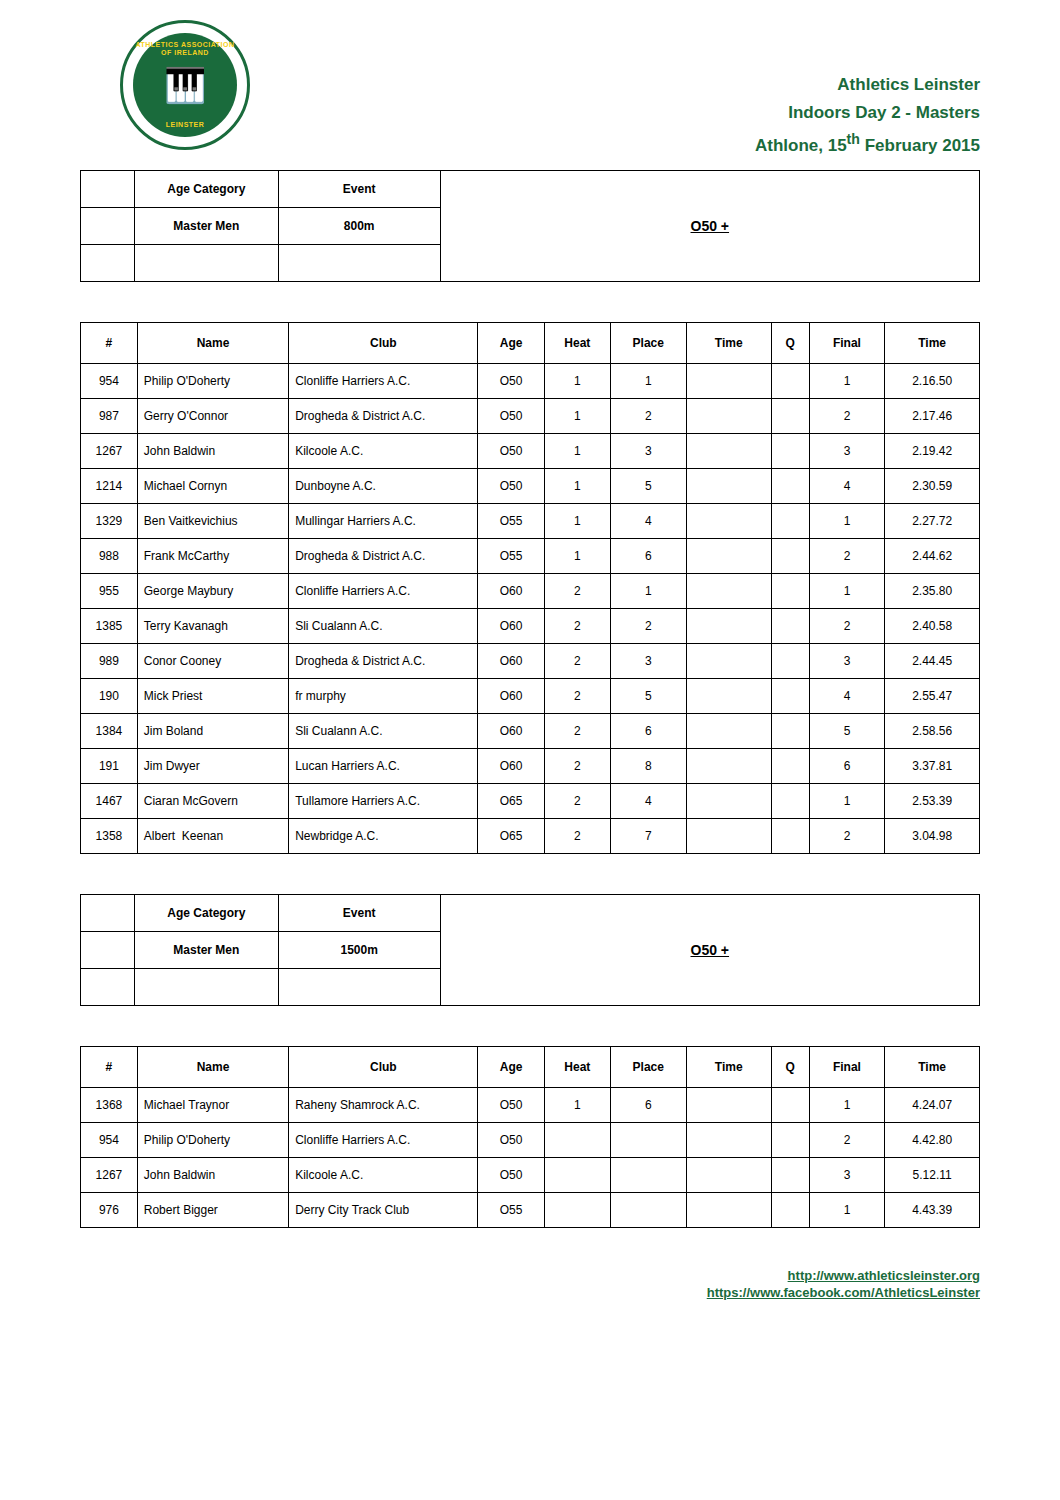ATHLETICS ASSOCIATION OF IRELAND
🎹
LEINSTER
Athletics Leinster
Indoors Day 2 - Masters
Athlone, 15th February 2015
| | Age Category | Event | O50 + |
| | Master Men | 800m |
| # | Name | Club | Age | Heat | Place | Time | Q | Final | Time |
| --- | --- | --- | --- | --- | --- | --- | --- | --- | --- |
| 954 | Philip O'Doherty | Clonliffe Harriers A.C. | O50 | 1 | 1 | | | 1 | 2.16.50 |
| 987 | Gerry O'Connor | Drogheda & District A.C. | O50 | 1 | 2 | | | 2 | 2.17.46 |
| 1267 | John Baldwin | Kilcoole A.C. | O50 | 1 | 3 | | | 3 | 2.19.42 |
| 1214 | Michael Cornyn | Dunboyne A.C. | O50 | 1 | 5 | | | 4 | 2.30.59 |
| 1329 | Ben Vaitkevichius | Mullingar Harriers A.C. | O55 | 1 | 4 | | | 1 | 2.27.72 |
| 988 | Frank McCarthy | Drogheda & District A.C. | O55 | 1 | 6 | | | 2 | 2.44.62 |
| 955 | George Maybury | Clonliffe Harriers A.C. | O60 | 2 | 1 | | | 1 | 2.35.80 |
| 1385 | Terry Kavanagh | Sli Cualann A.C. | O60 | 2 | 2 | | | 2 | 2.40.58 |
| 989 | Conor Cooney | Drogheda & District A.C. | O60 | 2 | 3 | | | 3 | 2.44.45 |
| 190 | Mick Priest | fr murphy | O60 | 2 | 5 | | | 4 | 2.55.47 |
| 1384 | Jim Boland | Sli Cualann A.C. | O60 | 2 | 6 | | | 5 | 2.58.56 |
| 191 | Jim Dwyer | Lucan Harriers A.C. | O60 | 2 | 8 | | | 6 | 3.37.81 |
| 1467 | Ciaran McGovern | Tullamore Harriers A.C. | O65 | 2 | 4 | | | 1 | 2.53.39 |
| 1358 | Albert Keenan | Newbridge A.C. | O65 | 2 | 7 | | | 2 | 3.04.98 |
| | Age Category | Event | O50 + |
| | Master Men | 1500m |
| # | Name | Club | Age | Heat | Place | Time | Q | Final | Time |
| --- | --- | --- | --- | --- | --- | --- | --- | --- | --- |
| 1368 | Michael Traynor | Raheny Shamrock A.C. | O50 | 1 | 6 | | | 1 | 4.24.07 |
| 954 | Philip O'Doherty | Clonliffe Harriers A.C. | O50 | | | | | 2 | 4.42.80 |
| 1267 | John Baldwin | Kilcoole A.C. | O50 | | | | | 3 | 5.12.11 |
| 976 | Robert Bigger | Derry City Track Club | O55 | | | | | 1 | 4.43.39 |
http://www.athleticsleinster.org https://www.facebook.com/AthleticsLeinster